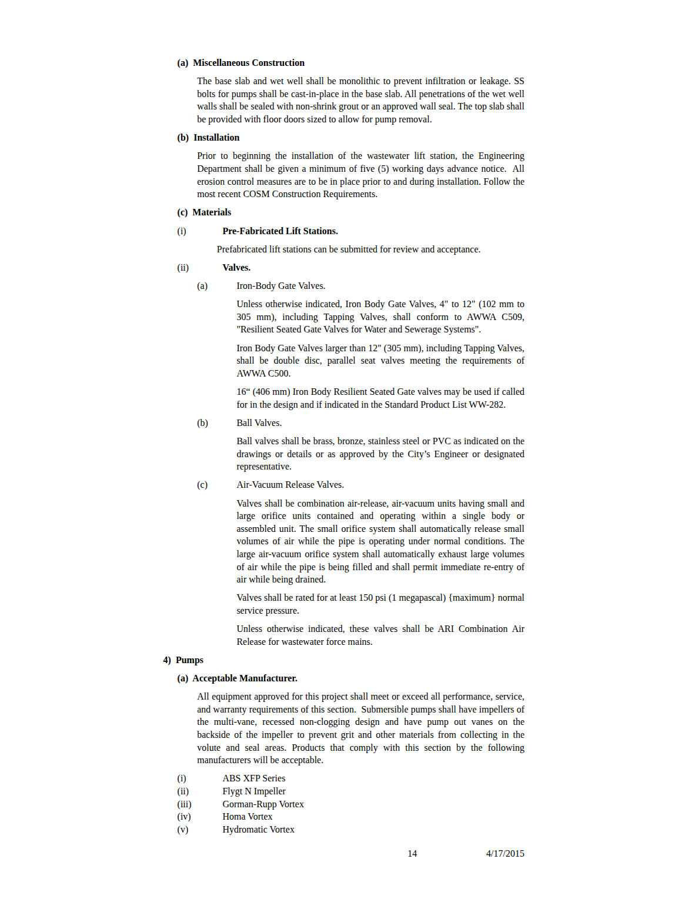(a) Miscellaneous Construction
The base slab and wet well shall be monolithic to prevent infiltration or leakage. SS bolts for pumps shall be cast-in-place in the base slab. All penetrations of the wet well walls shall be sealed with non-shrink grout or an approved wall seal. The top slab shall be provided with floor doors sized to allow for pump removal.
(b) Installation
Prior to beginning the installation of the wastewater lift station, the Engineering Department shall be given a minimum of five (5) working days advance notice. All erosion control measures are to be in place prior to and during installation. Follow the most recent COSM Construction Requirements.
(c) Materials
(i) Pre-Fabricated Lift Stations.
Prefabricated lift stations can be submitted for review and acceptance.
(ii) Valves.
(a) Iron-Body Gate Valves.
Unless otherwise indicated, Iron Body Gate Valves, 4" to 12" (102 mm to 305 mm), including Tapping Valves, shall conform to AWWA C509, "Resilient Seated Gate Valves for Water and Sewerage Systems".
Iron Body Gate Valves larger than 12" (305 mm), including Tapping Valves, shall be double disc, parallel seat valves meeting the requirements of AWWA C500.
16“ (406 mm) Iron Body Resilient Seated Gate valves may be used if called for in the design and if indicated in the Standard Product List WW-282.
(b) Ball Valves.
Ball valves shall be brass, bronze, stainless steel or PVC as indicated on the drawings or details or as approved by the City’s Engineer or designated representative.
(c) Air-Vacuum Release Valves.
Valves shall be combination air-release, air-vacuum units having small and large orifice units contained and operating within a single body or assembled unit. The small orifice system shall automatically release small volumes of air while the pipe is operating under normal conditions. The large air-vacuum orifice system shall automatically exhaust large volumes of air while the pipe is being filled and shall permit immediate re-entry of air while being drained.
Valves shall be rated for at least 150 psi (1 megapascal) {maximum} normal service pressure.
Unless otherwise indicated, these valves shall be ARI Combination Air Release for wastewater force mains.
4) Pumps
(a) Acceptable Manufacturer.
All equipment approved for this project shall meet or exceed all performance, service, and warranty requirements of this section. Submersible pumps shall have impellers of the multi-vane, recessed non-clogging design and have pump out vanes on the backside of the impeller to prevent grit and other materials from collecting in the volute and seal areas. Products that comply with this section by the following manufacturers will be acceptable.
(i) ABS XFP Series
(ii) Flygt N Impeller
(iii) Gorman-Rupp Vortex
(iv) Homa Vortex
(v) Hydromatic Vortex
14 4/17/2015